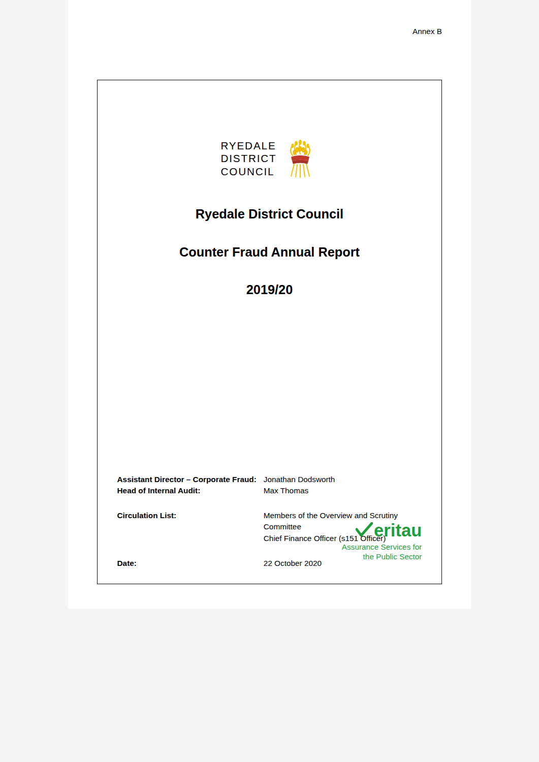Annex B
RYEDALE
DISTRICT
COUNCIL
Ryedale District Council Counter Fraud Annual Report 2019/20
| Assistant Director – Corporate Fraud: | Jonathan Dodsworth |
| Head of Internal Audit: | Max Thomas |
| Circulation List: | Members of the Overview and Scrutiny Committee Chief Finance Officer (s151 Officer) |
| Date: | 22 October 2020 |
eritau
Assurance Services for
the Public Sector